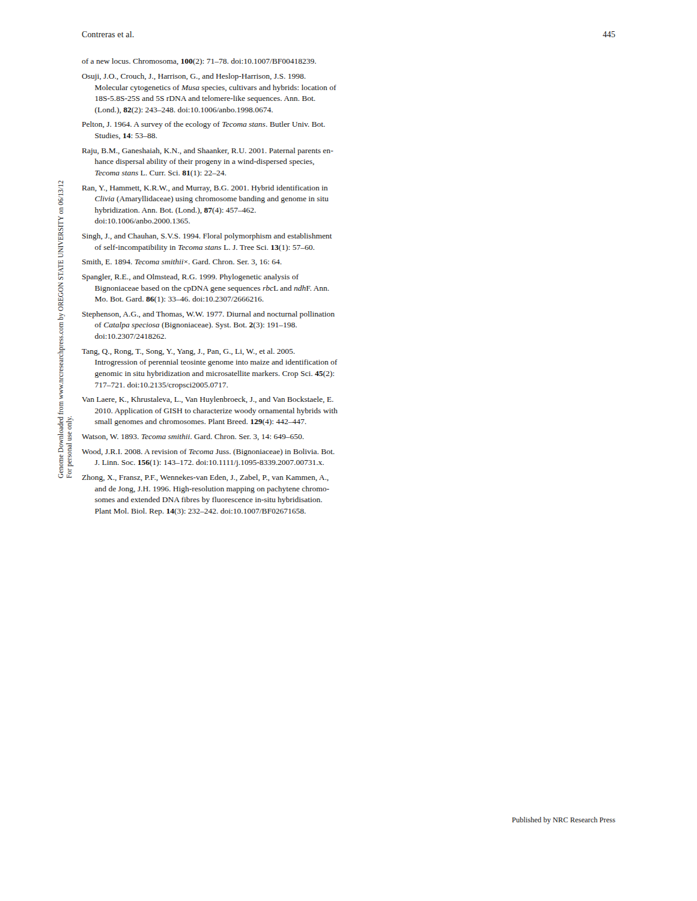Genome Downloaded from www.nrcresearchpress.com by OREGON STATE UNIVERSITY on 06/13/12 For personal use only.
Contreras et al. 445
of a new locus. Chromosoma, 100(2): 71–78. doi:10.1007/BF00418239.
Osuji, J.O., Crouch, J., Harrison, G., and Heslop-Harrison, J.S. 1998. Molecular cytogenetics of Musa species, cultivars and hybrids: location of 18S-5.8S-25S and 5S rDNA and telomere-like sequences. Ann. Bot. (Lond.), 82(2): 243–248. doi:10.1006/anbo.1998.0674.
Pelton, J. 1964. A survey of the ecology of Tecoma stans. Butler Univ. Bot. Studies, 14: 53–88.
Raju, B.M., Ganeshaiah, K.N., and Shaanker, R.U. 2001. Paternal parents enhance dispersal ability of their progeny in a wind-dispersed species, Tecoma stans L. Curr. Sci. 81(1): 22–24.
Ran, Y., Hammett, K.R.W., and Murray, B.G. 2001. Hybrid identification in Clivia (Amaryllidaceae) using chromosome banding and genome in situ hybridization. Ann. Bot. (Lond.), 87(4): 457–462. doi:10.1006/anbo.2000.1365.
Singh, J., and Chauhan, S.V.S. 1994. Floral polymorphism and establishment of self-incompatibility in Tecoma stans L. J. Tree Sci. 13(1): 57–60.
Smith, E. 1894. Tecoma smithii×. Gard. Chron. Ser. 3, 16: 64.
Spangler, R.E., and Olmstead, R.G. 1999. Phylogenetic analysis of Bignoniaceae based on the cpDNA gene sequences rbc L and ndh F. Ann. Mo. Bot. Gard. 86(1): 33–46. doi:10.2307/2666216.
Stephenson, A.G., and Thomas, W.W. 1977. Diurnal and nocturnal pollination of Catalpa speciosa (Bignoniaceae). Syst. Bot. 2(3): 191–198. doi:10.2307/2418262.
Tang, Q., Rong, T., Song, Y., Yang, J., Pan, G., Li, W., et al. 2005. Introgression of perennial teosinte genome into maize and identification of genomic in situ hybridization and microsatellite markers. Crop Sci. 45(2): 717–721. doi:10.2135/cropsci2005.0717.
Van Laere, K., Khrustaleva, L., Van Huylenbroeck, J., and Van Bockstaele, E. 2010. Application of GISH to characterize woody ornamental hybrids with small genomes and chromosomes. Plant Breed. 129(4): 442–447.
Watson, W. 1893. Tecoma smithii. Gard. Chron. Ser. 3, 14: 649–650.
Wood, J.R.I. 2008. A revision of Tecoma Juss. (Bignoniaceae) in Bolivia. Bot. J. Linn. Soc. 156(1): 143–172. doi:10.1111/j.1095-8339.2007.00731.x.
Zhong, X., Fransz, P.F., Wennekes-van Eden, J., Zabel, P., van Kammen, A., and de Jong, J.H. 1996. High-resolution mapping on pachytene chromosomes and extended DNA fibres by fluorescence in-situ hybridisation. Plant Mol. Biol. Rep. 14(3): 232–242. doi:10.1007/BF02671658.
Published by NRC Research Press